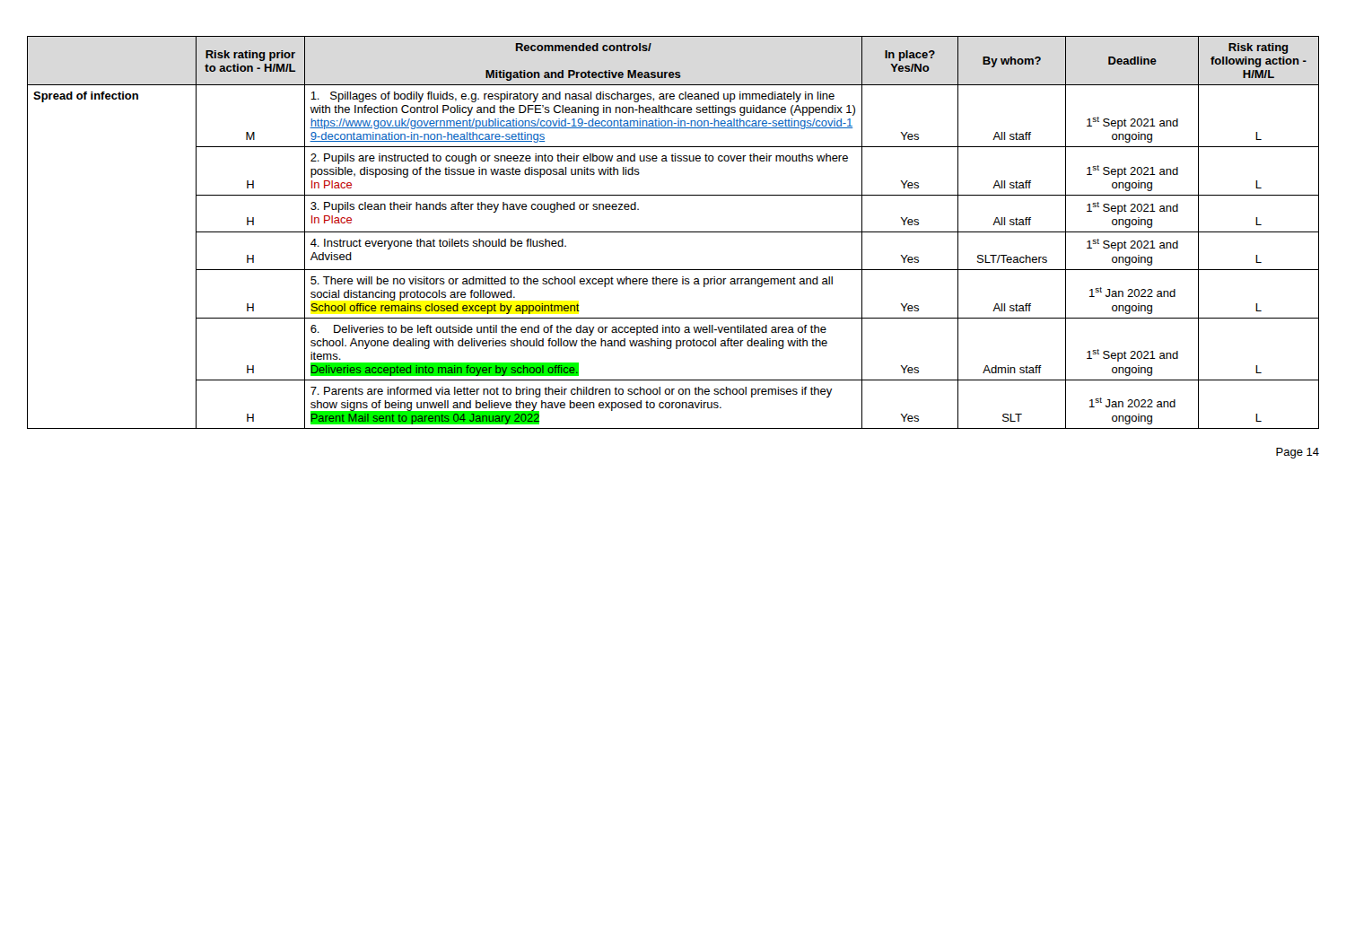| | Risk rating prior to action - H/M/L | Recommended controls/ Mitigation and Protective Measures | In place? Yes/No | By whom? | Deadline | Risk rating following action - H/M/L |
| --- | --- | --- | --- | --- | --- | --- |
| Spread of infection | M | 1. Spillages of bodily fluids, e.g. respiratory and nasal discharges, are cleaned up immediately in line with the Infection Control Policy and the DFE’s Cleaning in non-healthcare settings guidance (Appendix 1) https://www.gov.uk/government/publications/covid-19-decontamination-in-non-healthcare-settings/covid-19-decontamination-in-non-healthcare-settings | Yes | All staff | 1 st Sept 2021 and ongoing | L |
| H | 2. Pupils are instructed to cough or sneeze into their elbow and use a tissue to cover their mouths where possible, disposing of the tissue in waste disposal units with lids In Place | Yes | All staff | 1 st Sept 2021 and ongoing | L |
| H | 3. Pupils clean their hands after they have coughed or sneezed. In Place | Yes | All staff | 1 st Sept 2021 and ongoing | L |
| H | 4. Instruct everyone that toilets should be flushed. Advised | Yes | SLT/Teachers | 1 st Sept 2021 and ongoing | L |
| H | 5. There will be no visitors or admitted to the school except where there is a prior arrangement and all social distancing protocols are followed. School office remains closed except by appointment | Yes | All staff | 1 st Jan 2022 and ongoing | L |
| H | 6. Deliveries to be left outside until the end of the day or accepted into a well-ventilated area of the school. Anyone dealing with deliveries should follow the hand washing protocol after dealing with the items. Deliveries accepted into main foyer by school office. | Yes | Admin staff | 1 st Sept 2021 and ongoing | L |
| H | 7. Parents are informed via letter not to bring their children to school or on the school premises if they show signs of being unwell and believe they have been exposed to coronavirus. Parent Mail sent to parents 04 January 2022 | Yes | SLT | 1 st Jan 2022 and ongoing | L |
Page 14